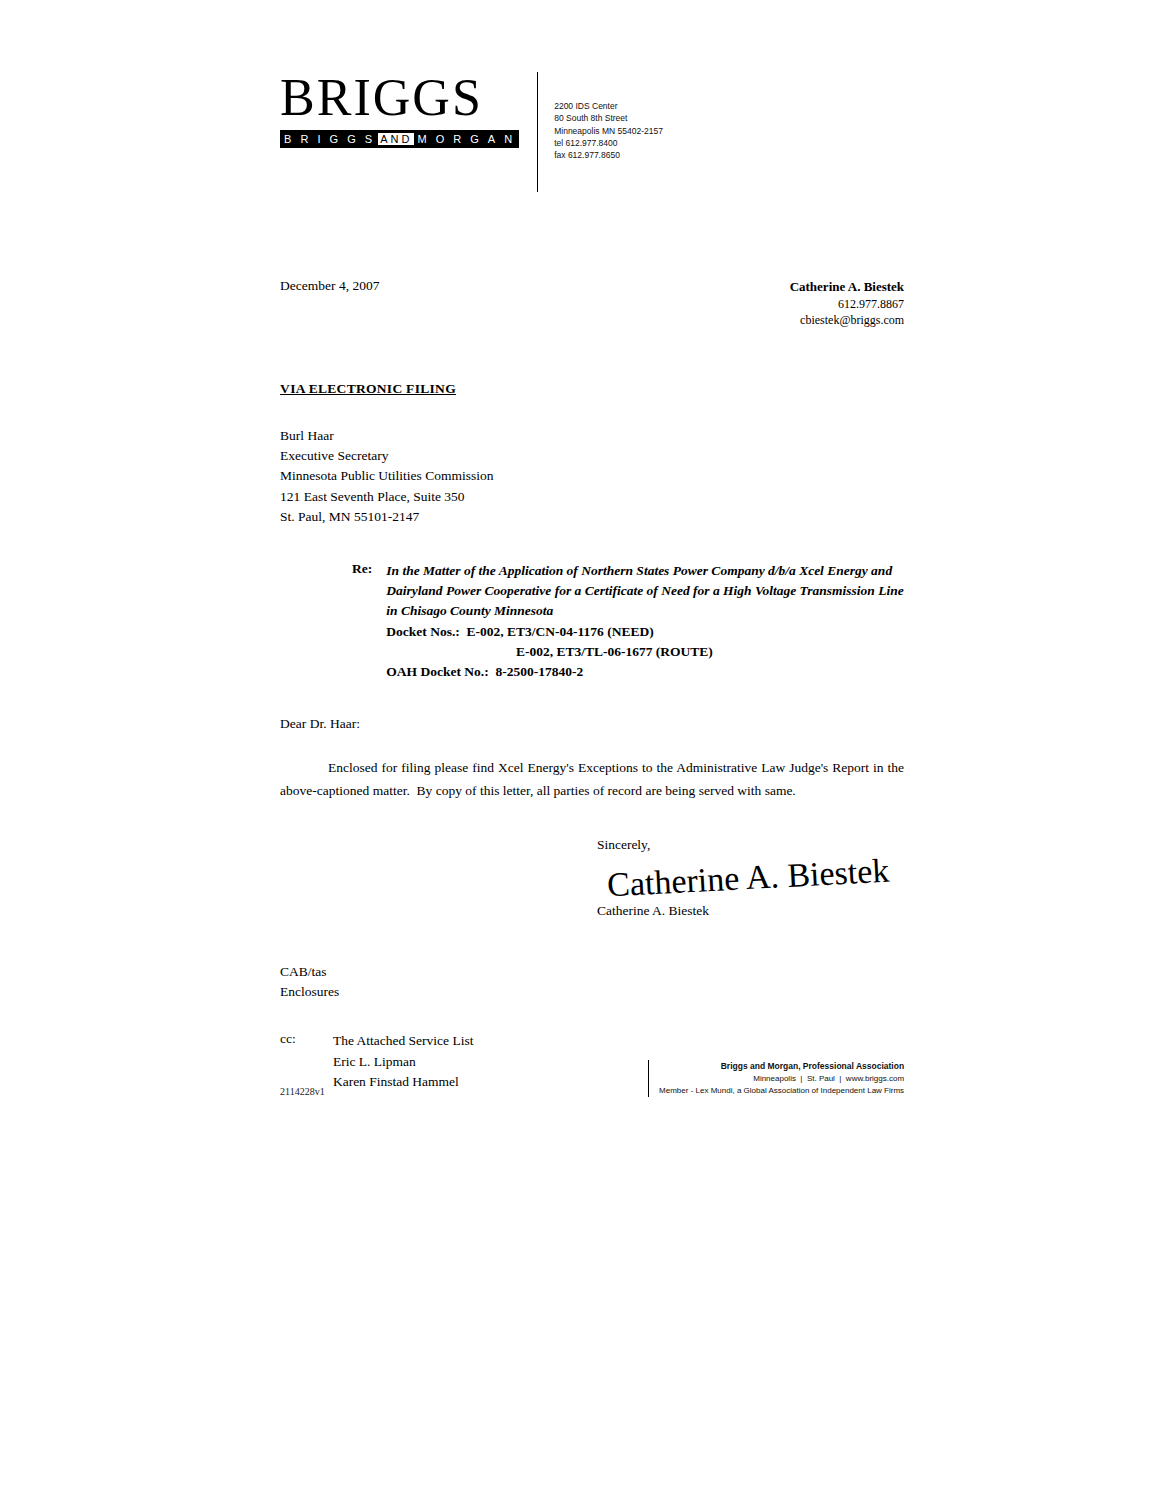BRIGGS
B R I G G SANDM O R G A N
2200 IDS Center
80 South 8th Street
Minneapolis MN 55402-2157
tel 612.977.8400
fax 612.977.8650
December 4, 2007
Catherine A. Biestek
612.977.8867
cbiestek@briggs.com
VIA ELECTRONIC FILING
Burl Haar
Executive Secretary
Minnesota Public Utilities Commission
121 East Seventh Place, Suite 350
St. Paul, MN 55101-2147
Re:
In the Matter of the Application of Northern States Power Company d/b/a Xcel Energy and Dairyland Power Cooperative for a Certificate of Need for a High Voltage Transmission Line in Chisago County Minnesota
Docket Nos.: E-002, ET3/CN-04-1176 (NEED) E-002, ET3/TL-06-1677 (ROUTE) OAH Docket No.: 8-2500-17840-2
Dear Dr. Haar:
Enclosed for filing please find Xcel Energy's Exceptions to the Administrative Law Judge's Report in the above-captioned matter. By copy of this letter, all parties of record are being served with same.
Sincerely,
Catherine A. Biestek
Catherine A. Biestek
CAB/tas
Enclosures
cc:
The Attached Service List
Eric L. Lipman
Karen Finstad Hammel
2114228v1
Briggs and Morgan, Professional Association
Minneapolis | St. Paul | www.briggs.com
Member - Lex Mundi, a Global Association of Independent Law Firms